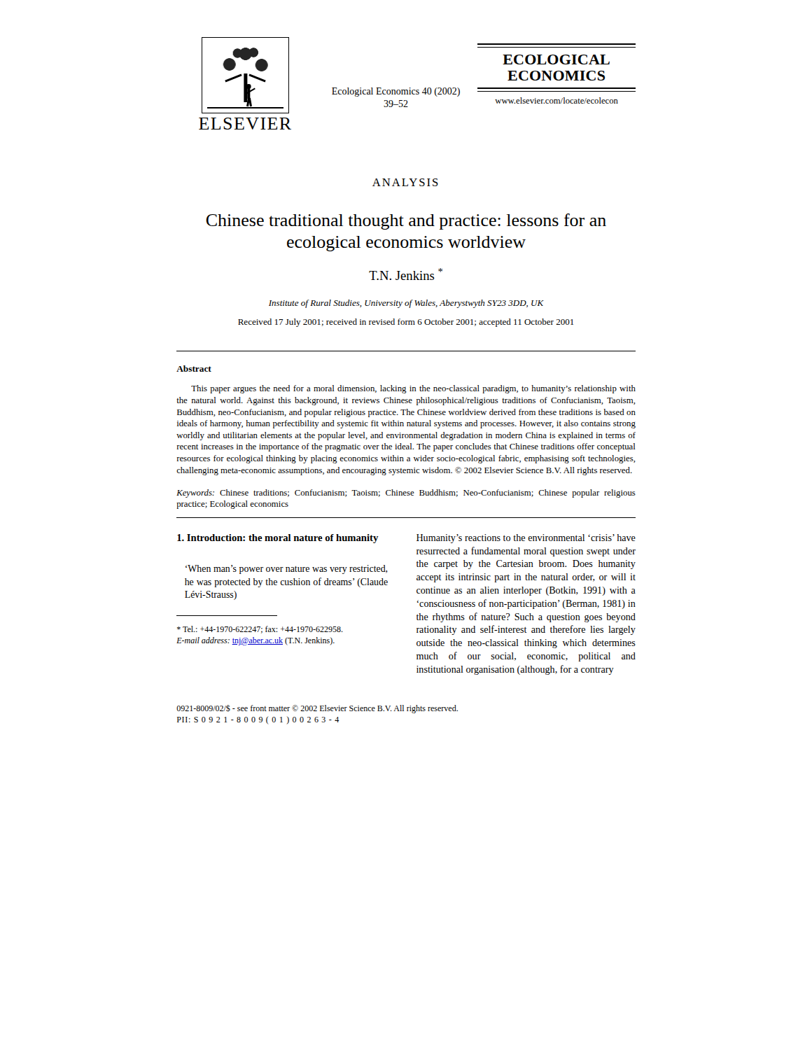ELSEVIER
Ecological Economics 40 (2002) 39–52
ECOLOGICAL
ECONOMICS
www.elsevier.com/locate/ecolecon
ANALYSIS
Chinese traditional thought and practice: lessons for an
ecological economics worldview
T.N. Jenkins *
Institute of Rural Studies, University of Wales, Aberystwyth SY23 3DD, UK
Received 17 July 2001; received in revised form 6 October 2001; accepted 11 October 2001
Abstract
This paper argues the need for a moral dimension, lacking in the neo-classical paradigm, to humanity’s relationship with the natural world. Against this background, it reviews Chinese philosophical/religious traditions of Confucianism, Taoism, Buddhism, neo-Confucianism, and popular religious practice. The Chinese worldview derived from these traditions is based on ideals of harmony, human perfectibility and systemic fit within natural systems and processes. However, it also contains strong worldly and utilitarian elements at the popular level, and environmental degradation in modern China is explained in terms of recent increases in the importance of the pragmatic over the ideal. The paper concludes that Chinese traditions offer conceptual resources for ecological thinking by placing economics within a wider socio-ecological fabric, emphasising soft technologies, challenging meta-economic assumptions, and encouraging systemic wisdom. © 2002 Elsevier Science B.V. All rights reserved.
Keywords: Chinese traditions; Confucianism; Taoism; Chinese Buddhism; Neo-Confucianism; Chinese popular religious practice; Ecological economics
1. Introduction: the moral nature of humanity
‘When man’s power over nature was very restricted, he was protected by the cushion of dreams’ (Claude Lévi-Strauss)
* Tel.: +44-1970-622247; fax: +44-1970-622958.
E-mail address: tnj@aber.ac.uk (T.N. Jenkins).
Humanity’s reactions to the environmental ‘crisis’ have resurrected a fundamental moral question swept under the carpet by the Cartesian broom. Does humanity accept its intrinsic part in the natural order, or will it continue as an alien interloper (Botkin, 1991) with a ‘consciousness of non-participation’ (Berman, 1981) in the rhythms of nature? Such a question goes beyond rationality and self-interest and therefore lies largely outside the neo-classical thinking which determines much of our social, economic, political and institutional organisation (although, for a contrary
0921-8009/02/$ - see front matter © 2002 Elsevier Science B.V. All rights reserved.
PII: S 0 9 2 1 - 8 0 0 9 ( 0 1 ) 0 0 2 6 3 - 4